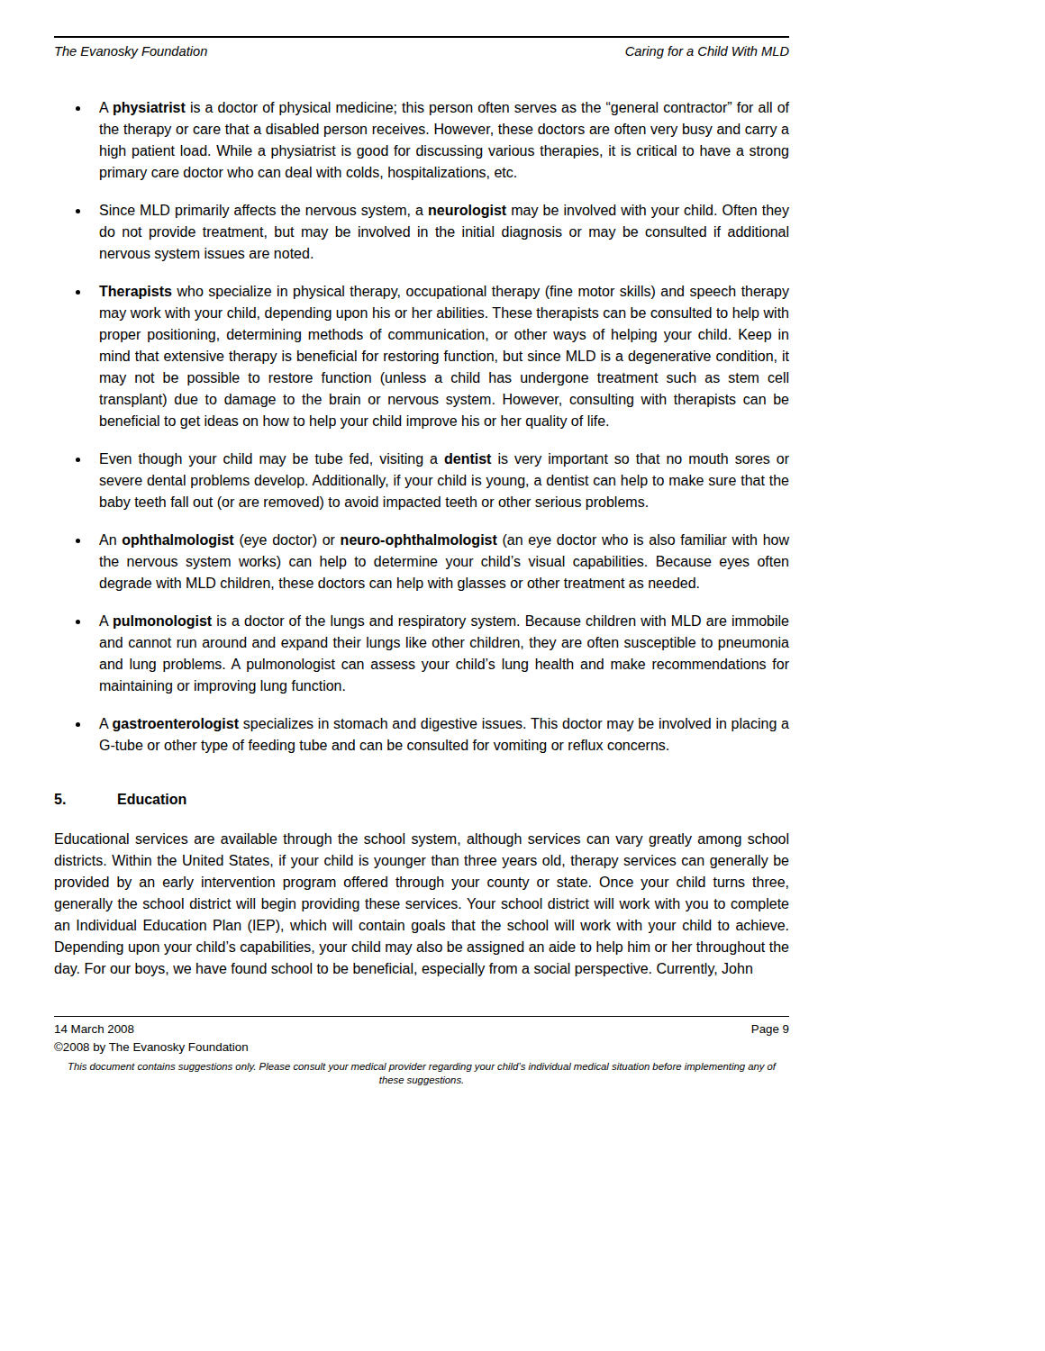The Evanosky Foundation
Caring for a Child With MLD
A physiatrist is a doctor of physical medicine; this person often serves as the “general contractor” for all of the therapy or care that a disabled person receives. However, these doctors are often very busy and carry a high patient load. While a physiatrist is good for discussing various therapies, it is critical to have a strong primary care doctor who can deal with colds, hospitalizations, etc.
Since MLD primarily affects the nervous system, a neurologist may be involved with your child. Often they do not provide treatment, but may be involved in the initial diagnosis or may be consulted if additional nervous system issues are noted.
Therapists who specialize in physical therapy, occupational therapy (fine motor skills) and speech therapy may work with your child, depending upon his or her abilities. These therapists can be consulted to help with proper positioning, determining methods of communication, or other ways of helping your child. Keep in mind that extensive therapy is beneficial for restoring function, but since MLD is a degenerative condition, it may not be possible to restore function (unless a child has undergone treatment such as stem cell transplant) due to damage to the brain or nervous system. However, consulting with therapists can be beneficial to get ideas on how to help your child improve his or her quality of life.
Even though your child may be tube fed, visiting a dentist is very important so that no mouth sores or severe dental problems develop. Additionally, if your child is young, a dentist can help to make sure that the baby teeth fall out (or are removed) to avoid impacted teeth or other serious problems.
An ophthalmologist (eye doctor) or neuro-ophthalmologist (an eye doctor who is also familiar with how the nervous system works) can help to determine your child’s visual capabilities. Because eyes often degrade with MLD children, these doctors can help with glasses or other treatment as needed.
A pulmonologist is a doctor of the lungs and respiratory system. Because children with MLD are immobile and cannot run around and expand their lungs like other children, they are often susceptible to pneumonia and lung problems. A pulmonologist can assess your child’s lung health and make recommendations for maintaining or improving lung function.
A gastroenterologist specializes in stomach and digestive issues. This doctor may be involved in placing a G-tube or other type of feeding tube and can be consulted for vomiting or reflux concerns.
5. Education
Educational services are available through the school system, although services can vary greatly among school districts. Within the United States, if your child is younger than three years old, therapy services can generally be provided by an early intervention program offered through your county or state. Once your child turns three, generally the school district will begin providing these services. Your school district will work with you to complete an Individual Education Plan (IEP), which will contain goals that the school will work with your child to achieve. Depending upon your child’s capabilities, your child may also be assigned an aide to help him or her throughout the day. For our boys, we have found school to be beneficial, especially from a social perspective. Currently, John
14 March 2008 Page 9
©2008 by The Evanosky Foundation
This document contains suggestions only. Please consult your medical provider regarding your child’s individual medical situation before implementing any of these suggestions.